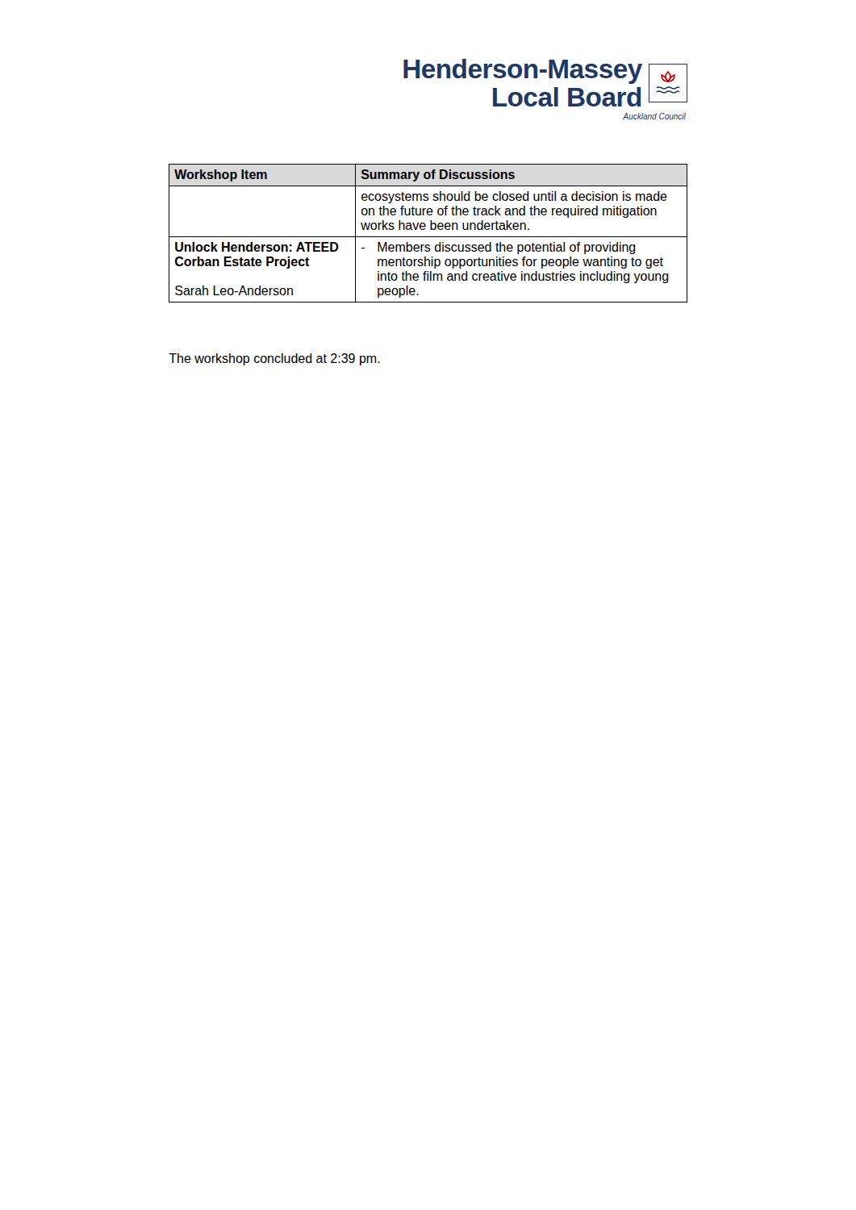Henderson-Massey Local Board
Auckland Council
| Workshop Item | Summary of Discussions |
| --- | --- |
| | ecosystems should be closed until a decision is made on the future of the track and the required mitigation works have been undertaken. |
| Unlock Henderson: ATEED Corban Estate Project Sarah Leo-Anderson | - Members discussed the potential of providing mentorship opportunities for people wanting to get into the film and creative industries including young people. |
The workshop concluded at 2:39 pm.